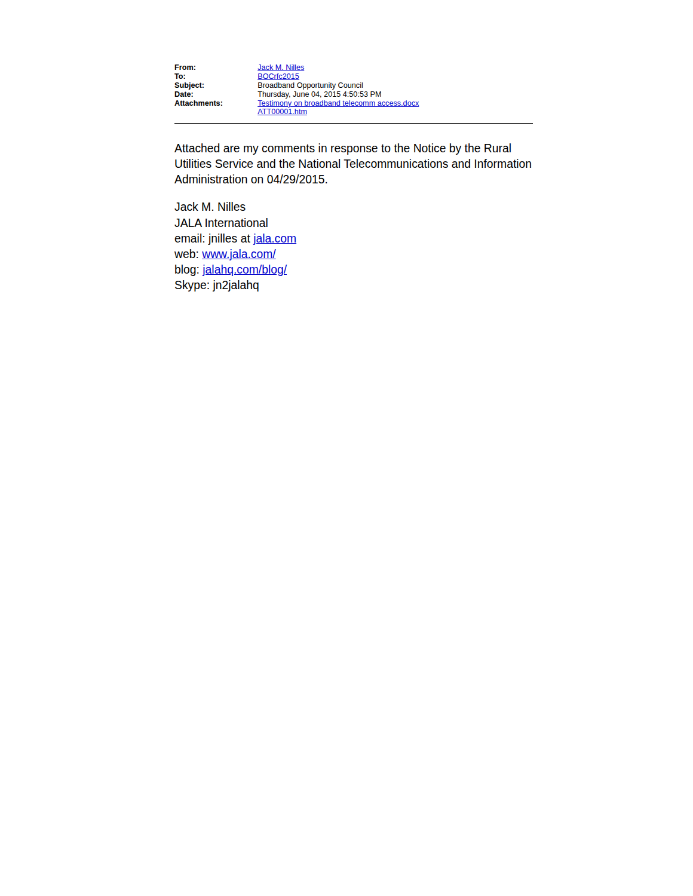| From: | Jack M. Nilles |
| To: | BOCrfc2015 |
| Subject: | Broadband Opportunity Council |
| Date: | Thursday, June 04, 2015 4:50:53 PM |
| Attachments: | Testimony on broadband telecomm access.docx ATT00001.htm |
Attached are my comments in response to the Notice by the Rural Utilities Service and the National Telecommunications and Information Administration on 04/29/2015.
Jack M. Nilles
JALA International
email: jnilles at jala.com
web: www.jala.com/
blog: jalahq.com/blog/
Skype: jn2jalahq